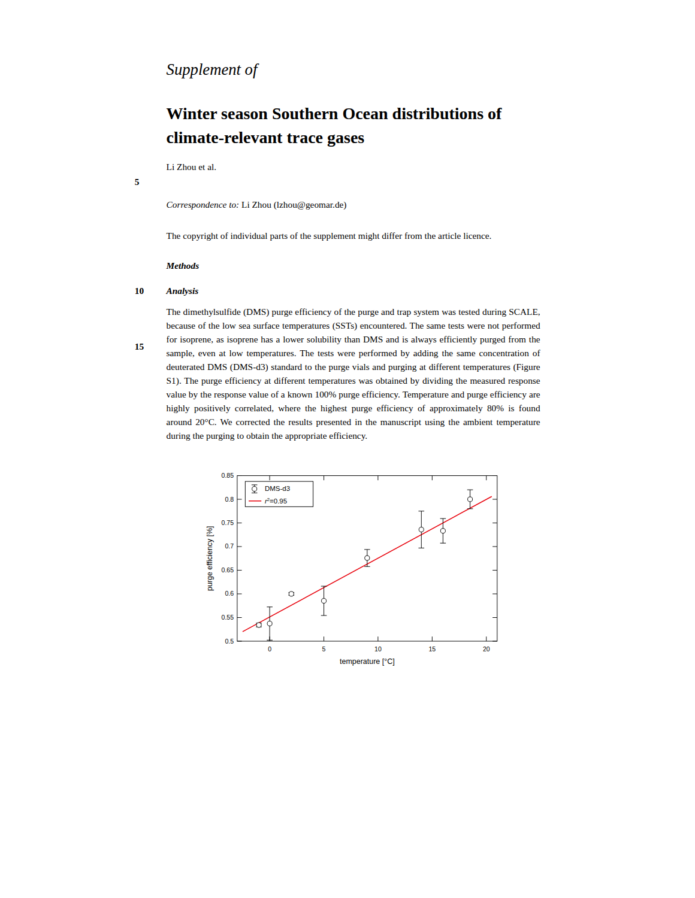5
10
15
Supplement of
Winter season Southern Ocean distributions of climate-relevant trace gases
Li Zhou et al.
Correspondence to: Li Zhou (lzhou@geomar.de)
The copyright of individual parts of the supplement might differ from the article licence.
Methods
Analysis
The dimethylsulfide (DMS) purge efficiency of the purge and trap system was tested during SCALE, because of the low sea surface temperatures (SSTs) encountered. The same tests were not performed for isoprene, as isoprene has a lower solubility than DMS and is always efficiently purged from the sample, even at low temperatures. The tests were performed by adding the same concentration of deuterated DMS (DMS-d3) standard to the purge vials and purging at different temperatures (Figure S1). The purge efficiency at different temperatures was obtained by dividing the measured response value by the response value of a known 100% purge efficiency. Temperature and purge efficiency are highly positively correlated, where the highest purge efficiency of approximately 80% is found around 20°C. We corrected the results presented in the manuscript using the ambient temperature during the purging to obtain the appropriate efficiency.
0.85 0.8 0.75 0.7 0.65 0.6 0.55 0.5 0 5 10 15 20 temperature [°C] purge efficiency [%] DMS-d3 r2=0.95